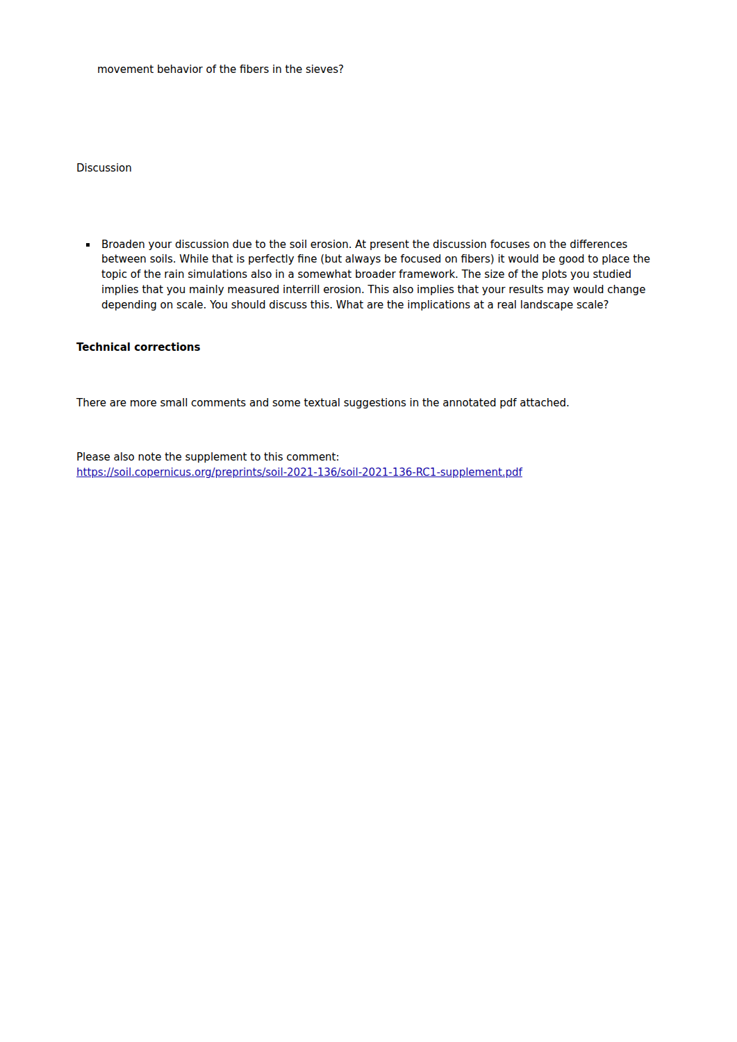movement behavior of the fibers in the sieves?
Discussion
Broaden your discussion due to the soil erosion. At present the discussion focuses on the differences between soils. While that is perfectly fine (but always be focused on fibers) it would be good to place the topic of the rain simulations also in a somewhat broader framework. The size of the plots you studied implies that you mainly measured interrill erosion. This also implies that your results may would change depending on scale. You should discuss this. What are the implications at a real landscape scale?
Technical corrections
There are more small comments and some textual suggestions in the annotated pdf attached.
Please also note the supplement to this comment:
https://soil.copernicus.org/preprints/soil-2021-136/soil-2021-136-RC1-supplement.pdf